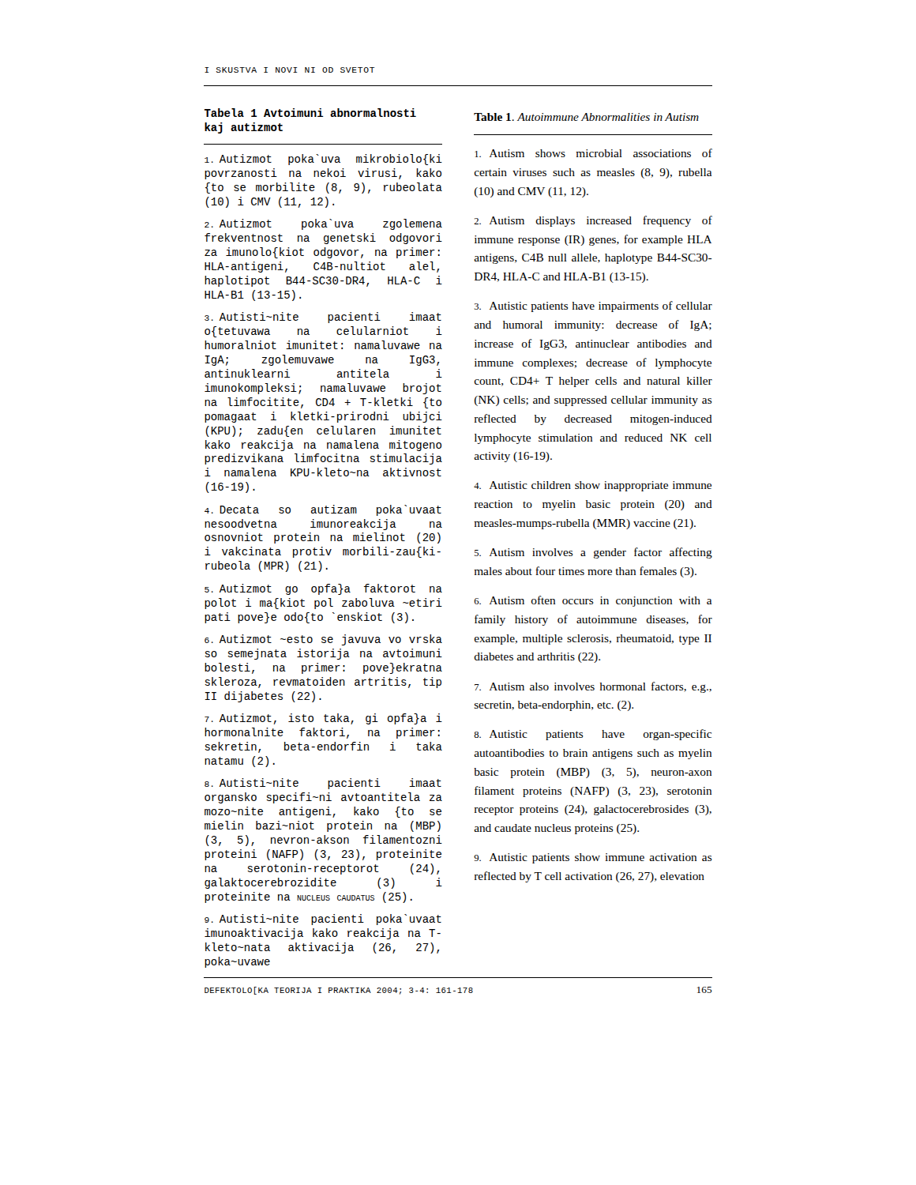I SKUSTVA I NOVI NI OD SVETOT
Tabela 1 Avtoimuni abnormalnosti kaj autizmot
1. Autizmot poka`uva mikrobiolo{ki povrzanosti na nekoi virusi, kako {to se morbilite (8, 9), rubeolata (10) i CMV (11, 12).
2. Autizmot poka`uva zgolemena frekventnost na genetski odgovori za imunolo{kiot odgovor, na primer: HLA-antigeni, C4B-nultiot alel, haplotipot B44-SC30-DR4, HLA-C i HLA-B1 (13-15).
3. Autisti~nite pacienti imaat o{tetuvawa na celularniot i humoralniot imunitet: namaluvawe na IgA; zgolemuvawe na IgG3, antinuklearni antitela i imunokompleksi; namaluvawe brojot na limfocitite, CD4 + T-kletki {to pomagaat i kletki-prirodni ubijci (KPU); zadu{en celularen imunitet kako reakcija na namalena mitogeno predizvikana limfocitna stimulacija i namalena KPU-kleto~na aktivnost (16-19).
4. Decata so autizam poka`uvaat nesoodvetna imunoreakcija na osnovniot protein na mielinot (20) i vakcinata protiv morbili-zau{ki-rubeola (MPR) (21).
5. Autizmot go opfa}a faktorot na polot i ma{kiot pol zaboluva ~etiri pati pove}e odo{to `enskiot (3).
6. Autizmot ~esto se javuva vo vrska so semejnata istorija na avtoimuni bolesti, na primer: pove}ekratna skleroza, revmatoiden artritis, tip II dijabetes (22).
7. Autizmot, isto taka, gi opfa}a i hormonalnite faktori, na primer: sekretin, beta-endorfin i taka natamu (2).
8. Autisti~nite pacienti imaat organsko specifi~ni avtoantitela za mozo~nite antigeni, kako {to se mielin bazi~niot protein na (MBP) (3, 5), nevron-akson filamentozni proteini (NAFP) (3, 23), proteinite na serotonin-receptorot (24), galaktocerebrozidite (3) i proteinite na nucleus caudatus (25).
9. Autisti~nite pacienti poka`uvaat imunoaktivacija kako reakcija na T-kleto~nata aktivacija (26, 27), poka~uvawe
Table 1. Autoimmune Abnormalities in Autism
1. Autism shows microbial associations of certain viruses such as measles (8, 9), rubella (10) and CMV (11, 12).
2. Autism displays increased frequency of immune response (IR) genes, for example HLA antigens, C4B null allele, haplotype B44-SC30-DR4, HLA-C and HLA-B1 (13-15).
3. Autistic patients have impairments of cellular and humoral immunity: decrease of IgA; increase of IgG3, antinuclear antibodies and immune complexes; decrease of lymphocyte count, CD4+ T helper cells and natural killer (NK) cells; and suppressed cellular immunity as reflected by decreased mitogen-induced lymphocyte stimulation and reduced NK cell activity (16-19).
4. Autistic children show inappropriate immune reaction to myelin basic protein (20) and measles-mumps-rubella (MMR) vaccine (21).
5. Autism involves a gender factor affecting males about four times more than females (3).
6. Autism often occurs in conjunction with a family history of autoimmune diseases, for example, multiple sclerosis, rheumatoid, type II diabetes and arthritis (22).
7. Autism also involves hormonal factors, e.g., secretin, beta-endorphin, etc. (2).
8. Autistic patients have organ-specific autoantibodies to brain antigens such as myelin basic protein (MBP) (3, 5), neuron-axon filament proteins (NAFP) (3, 23), serotonin receptor proteins (24), galactocerebrosides (3), and caudate nucleus proteins (25).
9. Autistic patients show immune activation as reflected by T cell activation (26, 27), elevation
DEFEKTOLO[KA TEORIJA I PRAKTIKA 2004; 3-4: 161-178 165